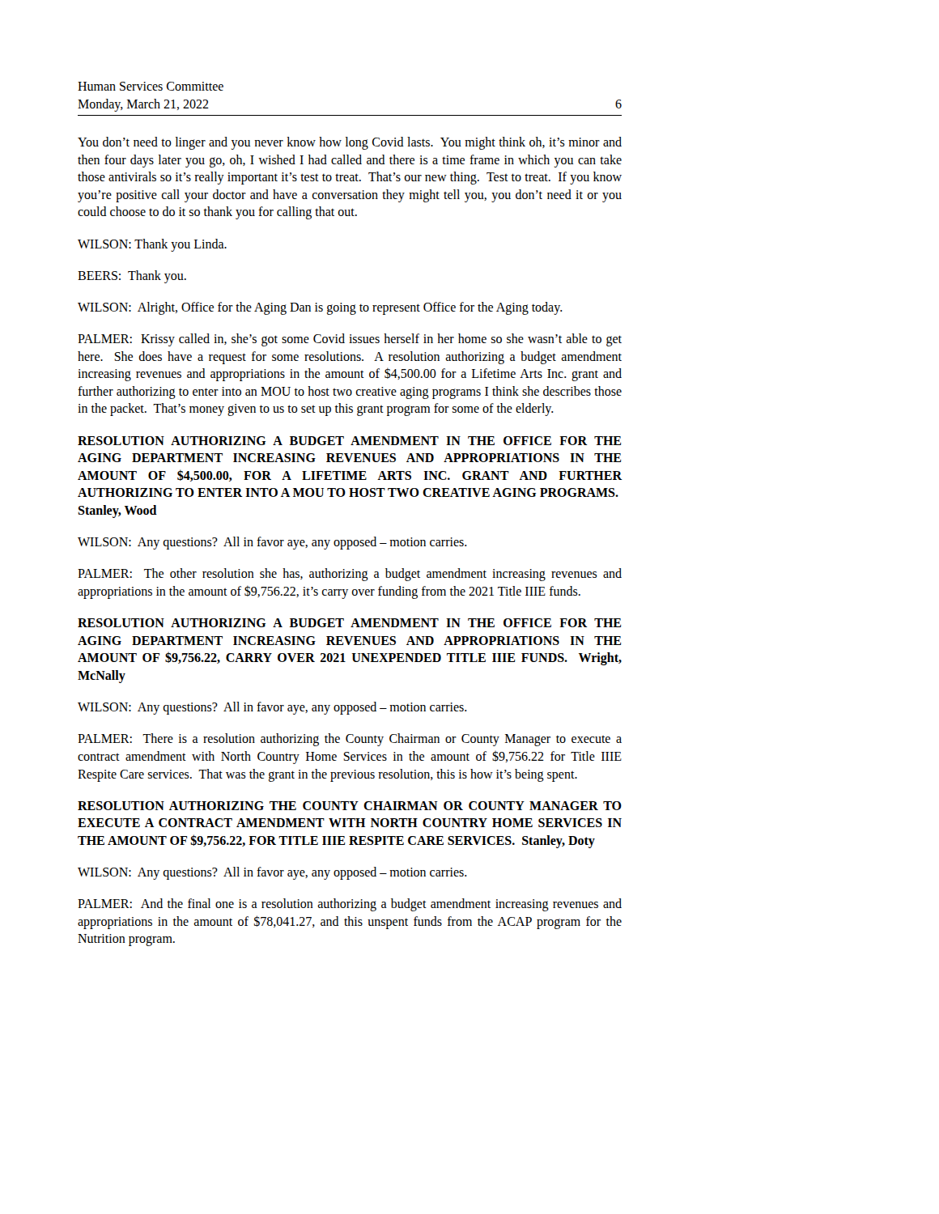Human Services Committee
Monday, March 21, 2022
6
You don’t need to linger and you never know how long Covid lasts. You might think oh, it’s minor and then four days later you go, oh, I wished I had called and there is a time frame in which you can take those antivirals so it’s really important it’s test to treat. That’s our new thing. Test to treat. If you know you’re positive call your doctor and have a conversation they might tell you, you don’t need it or you could choose to do it so thank you for calling that out.
WILSON: Thank you Linda.
BEERS: Thank you.
WILSON: Alright, Office for the Aging Dan is going to represent Office for the Aging today.
PALMER: Krissy called in, she’s got some Covid issues herself in her home so she wasn’t able to get here. She does have a request for some resolutions. A resolution authorizing a budget amendment increasing revenues and appropriations in the amount of $4,500.00 for a Lifetime Arts Inc. grant and further authorizing to enter into an MOU to host two creative aging programs I think she describes those in the packet. That’s money given to us to set up this grant program for some of the elderly.
RESOLUTION AUTHORIZING A BUDGET AMENDMENT IN THE OFFICE FOR THE AGING DEPARTMENT INCREASING REVENUES AND APPROPRIATIONS IN THE AMOUNT OF $4,500.00, FOR A LIFETIME ARTS INC. GRANT AND FURTHER AUTHORIZING TO ENTER INTO A MOU TO HOST TWO CREATIVE AGING PROGRAMS. Stanley, Wood
WILSON: Any questions? All in favor aye, any opposed – motion carries.
PALMER: The other resolution she has, authorizing a budget amendment increasing revenues and appropriations in the amount of $9,756.22, it’s carry over funding from the 2021 Title IIIE funds.
RESOLUTION AUTHORIZING A BUDGET AMENDMENT IN THE OFFICE FOR THE AGING DEPARTMENT INCREASING REVENUES AND APPROPRIATIONS IN THE AMOUNT OF $9,756.22, CARRY OVER 2021 UNEXPENDED TITLE IIIE FUNDS. Wright, McNally
WILSON: Any questions? All in favor aye, any opposed – motion carries.
PALMER: There is a resolution authorizing the County Chairman or County Manager to execute a contract amendment with North Country Home Services in the amount of $9,756.22 for Title IIIE Respite Care services. That was the grant in the previous resolution, this is how it’s being spent.
RESOLUTION AUTHORIZING THE COUNTY CHAIRMAN OR COUNTY MANAGER TO EXECUTE A CONTRACT AMENDMENT WITH NORTH COUNTRY HOME SERVICES IN THE AMOUNT OF $9,756.22, FOR TITLE IIIE RESPITE CARE SERVICES. Stanley, Doty
WILSON: Any questions? All in favor aye, any opposed – motion carries.
PALMER: And the final one is a resolution authorizing a budget amendment increasing revenues and appropriations in the amount of $78,041.27, and this unspent funds from the ACAP program for the Nutrition program.